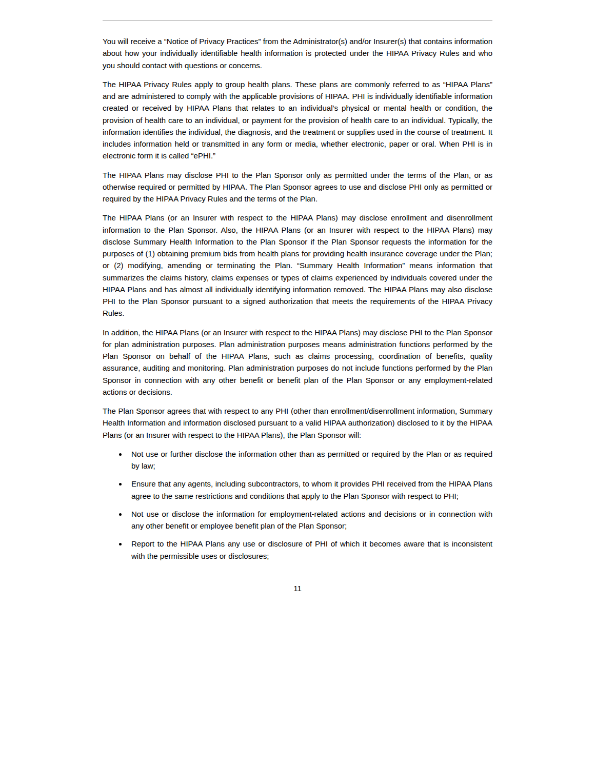You will receive a “Notice of Privacy Practices” from the Administrator(s) and/or Insurer(s) that contains information about how your individually identifiable health information is protected under the HIPAA Privacy Rules and who you should contact with questions or concerns.
The HIPAA Privacy Rules apply to group health plans. These plans are commonly referred to as “HIPAA Plans” and are administered to comply with the applicable provisions of HIPAA. PHI is individually identifiable information created or received by HIPAA Plans that relates to an individual’s physical or mental health or condition, the provision of health care to an individual, or payment for the provision of health care to an individual. Typically, the information identifies the individual, the diagnosis, and the treatment or supplies used in the course of treatment. It includes information held or transmitted in any form or media, whether electronic, paper or oral. When PHI is in electronic form it is called “ePHI.”
The HIPAA Plans may disclose PHI to the Plan Sponsor only as permitted under the terms of the Plan, or as otherwise required or permitted by HIPAA. The Plan Sponsor agrees to use and disclose PHI only as permitted or required by the HIPAA Privacy Rules and the terms of the Plan.
The HIPAA Plans (or an Insurer with respect to the HIPAA Plans) may disclose enrollment and disenrollment information to the Plan Sponsor. Also, the HIPAA Plans (or an Insurer with respect to the HIPAA Plans) may disclose Summary Health Information to the Plan Sponsor if the Plan Sponsor requests the information for the purposes of (1) obtaining premium bids from health plans for providing health insurance coverage under the Plan; or (2) modifying, amending or terminating the Plan. “Summary Health Information” means information that summarizes the claims history, claims expenses or types of claims experienced by individuals covered under the HIPAA Plans and has almost all individually identifying information removed. The HIPAA Plans may also disclose PHI to the Plan Sponsor pursuant to a signed authorization that meets the requirements of the HIPAA Privacy Rules.
In addition, the HIPAA Plans (or an Insurer with respect to the HIPAA Plans) may disclose PHI to the Plan Sponsor for plan administration purposes. Plan administration purposes means administration functions performed by the Plan Sponsor on behalf of the HIPAA Plans, such as claims processing, coordination of benefits, quality assurance, auditing and monitoring. Plan administration purposes do not include functions performed by the Plan Sponsor in connection with any other benefit or benefit plan of the Plan Sponsor or any employment-related actions or decisions.
The Plan Sponsor agrees that with respect to any PHI (other than enrollment/disenrollment information, Summary Health Information and information disclosed pursuant to a valid HIPAA authorization) disclosed to it by the HIPAA Plans (or an Insurer with respect to the HIPAA Plans), the Plan Sponsor will:
Not use or further disclose the information other than as permitted or required by the Plan or as required by law;
Ensure that any agents, including subcontractors, to whom it provides PHI received from the HIPAA Plans agree to the same restrictions and conditions that apply to the Plan Sponsor with respect to PHI;
Not use or disclose the information for employment-related actions and decisions or in connection with any other benefit or employee benefit plan of the Plan Sponsor;
Report to the HIPAA Plans any use or disclosure of PHI of which it becomes aware that is inconsistent with the permissible uses or disclosures;
11